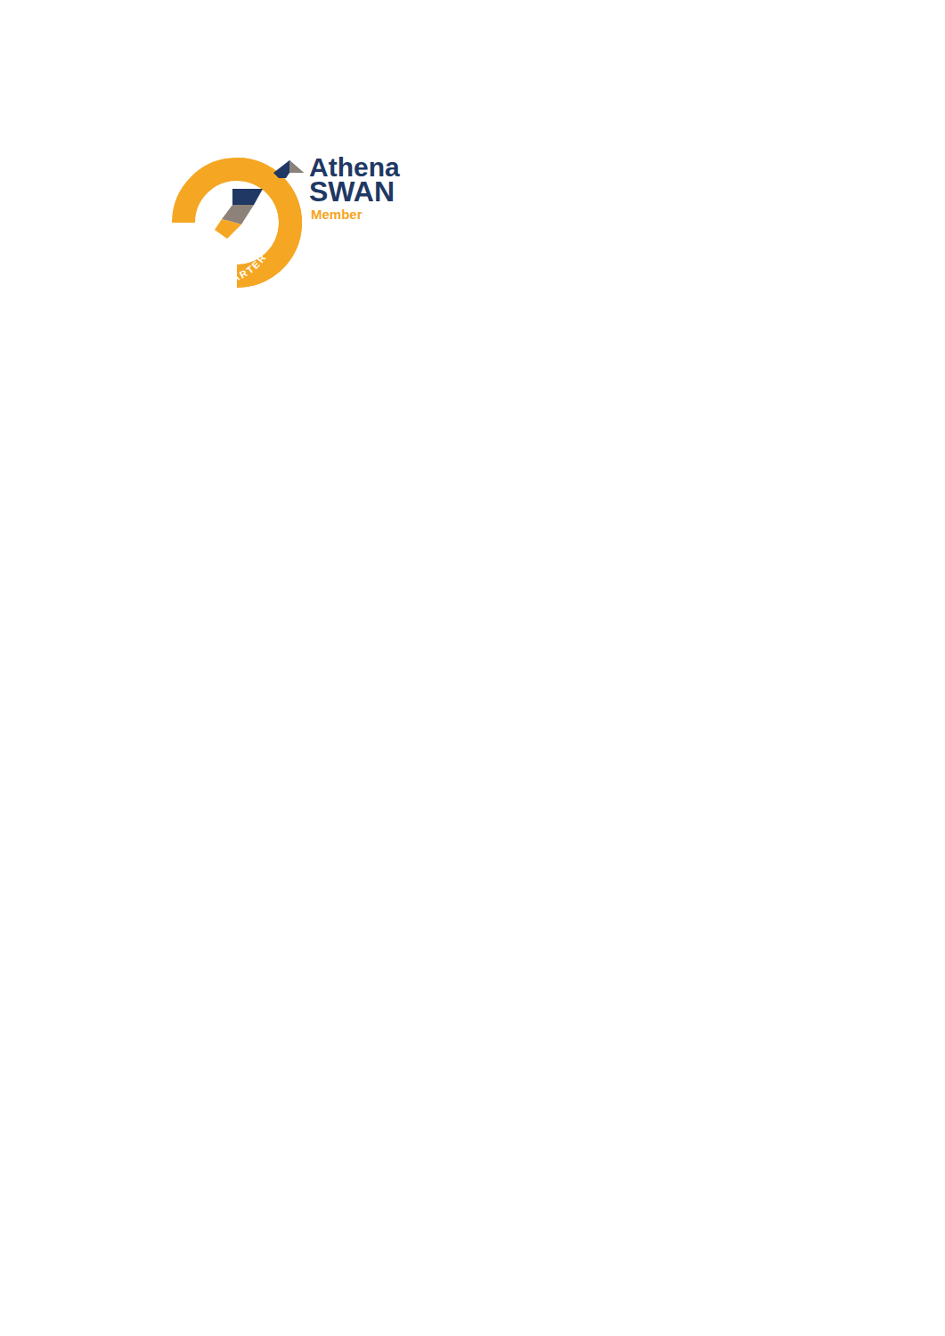Athena SWAN Member — ECU Gender Charter Orange circular badge reading ECU GENDER CHARTER around a stylised swan mark, beside the words Athena SWAN Member. ECU GENDER CHARTER Athena SWAN Member